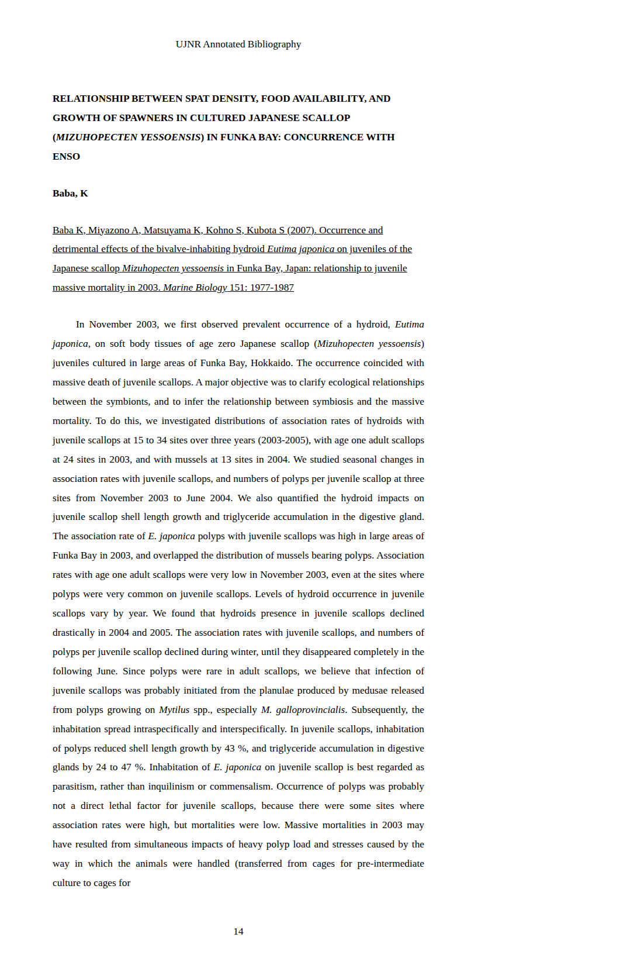UJNR Annotated Bibliography
Relationship between spat density, food availability, and growth of spawners in cultured Japanese scallop (Mizuhopecten yessoensis) in Funka Bay: concurrence with ENSO
Baba, K
Baba K, Miyazono A, Matsuyama K, Kohno S, Kubota S (2007). Occurrence and detrimental effects of the bivalve-inhabiting hydroid Eutima japonica on juveniles of the Japanese scallop Mizuhopecten yessoensis in Funka Bay, Japan: relationship to juvenile massive mortality in 2003. Marine Biology 151: 1977-1987
In November 2003, we first observed prevalent occurrence of a hydroid, Eutima japonica, on soft body tissues of age zero Japanese scallop (Mizuhopecten yessoensis) juveniles cultured in large areas of Funka Bay, Hokkaido. The occurrence coincided with massive death of juvenile scallops. A major objective was to clarify ecological relationships between the symbionts, and to infer the relationship between symbiosis and the massive mortality. To do this, we investigated distributions of association rates of hydroids with juvenile scallops at 15 to 34 sites over three years (2003-2005), with age one adult scallops at 24 sites in 2003, and with mussels at 13 sites in 2004. We studied seasonal changes in association rates with juvenile scallops, and numbers of polyps per juvenile scallop at three sites from November 2003 to June 2004. We also quantified the hydroid impacts on juvenile scallop shell length growth and triglyceride accumulation in the digestive gland. The association rate of E. japonica polyps with juvenile scallops was high in large areas of Funka Bay in 2003, and overlapped the distribution of mussels bearing polyps. Association rates with age one adult scallops were very low in November 2003, even at the sites where polyps were very common on juvenile scallops. Levels of hydroid occurrence in juvenile scallops vary by year. We found that hydroids presence in juvenile scallops declined drastically in 2004 and 2005. The association rates with juvenile scallops, and numbers of polyps per juvenile scallop declined during winter, until they disappeared completely in the following June. Since polyps were rare in adult scallops, we believe that infection of juvenile scallops was probably initiated from the planulae produced by medusae released from polyps growing on Mytilus spp., especially M. galloprovincialis. Subsequently, the inhabitation spread intraspecifically and interspecifically. In juvenile scallops, inhabitation of polyps reduced shell length growth by 43 %, and triglyceride accumulation in digestive glands by 24 to 47 %. Inhabitation of E. japonica on juvenile scallop is best regarded as parasitism, rather than inquilinism or commensalism. Occurrence of polyps was probably not a direct lethal factor for juvenile scallops, because there were some sites where association rates were high, but mortalities were low. Massive mortalities in 2003 may have resulted from simultaneous impacts of heavy polyp load and stresses caused by the way in which the animals were handled (transferred from cages for pre-intermediate culture to cages for
14